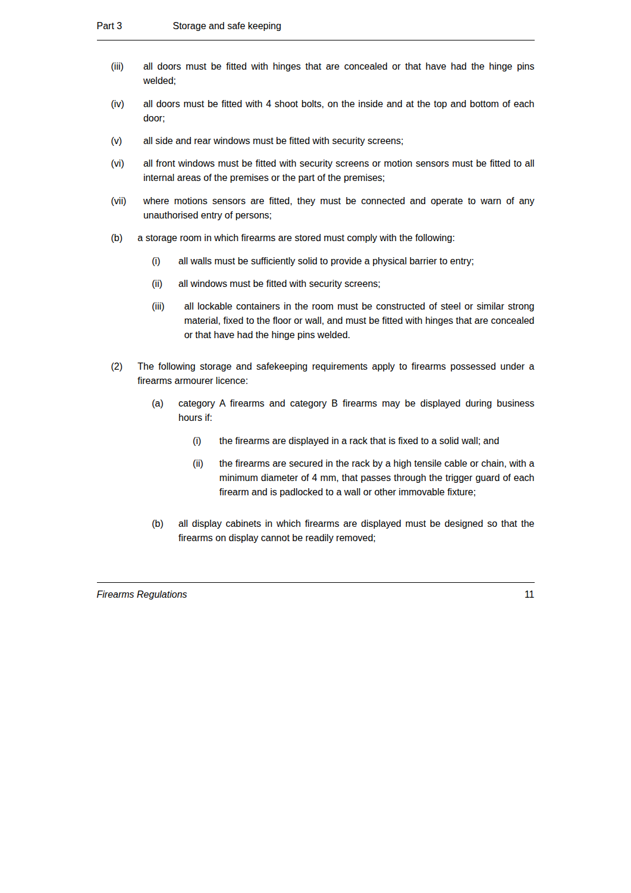Part 3 Storage and safe keeping
(iii) all doors must be fitted with hinges that are concealed or that have had the hinge pins welded;
(iv) all doors must be fitted with 4 shoot bolts, on the inside and at the top and bottom of each door;
(v) all side and rear windows must be fitted with security screens;
(vi) all front windows must be fitted with security screens or motion sensors must be fitted to all internal areas of the premises or the part of the premises;
(vii) where motions sensors are fitted, they must be connected and operate to warn of any unauthorised entry of persons;
(b) a storage room in which firearms are stored must comply with the following:
(i) all walls must be sufficiently solid to provide a physical barrier to entry;
(ii) all windows must be fitted with security screens;
(iii) all lockable containers in the room must be constructed of steel or similar strong material, fixed to the floor or wall, and must be fitted with hinges that are concealed or that have had the hinge pins welded.
(2) The following storage and safekeeping requirements apply to firearms possessed under a firearms armourer licence:
(a) category A firearms and category B firearms may be displayed during business hours if:
(i) the firearms are displayed in a rack that is fixed to a solid wall; and
(ii) the firearms are secured in the rack by a high tensile cable or chain, with a minimum diameter of 4 mm, that passes through the trigger guard of each firearm and is padlocked to a wall or other immovable fixture;
(b) all display cabinets in which firearms are displayed must be designed so that the firearms on display cannot be readily removed;
Firearms Regulations 11